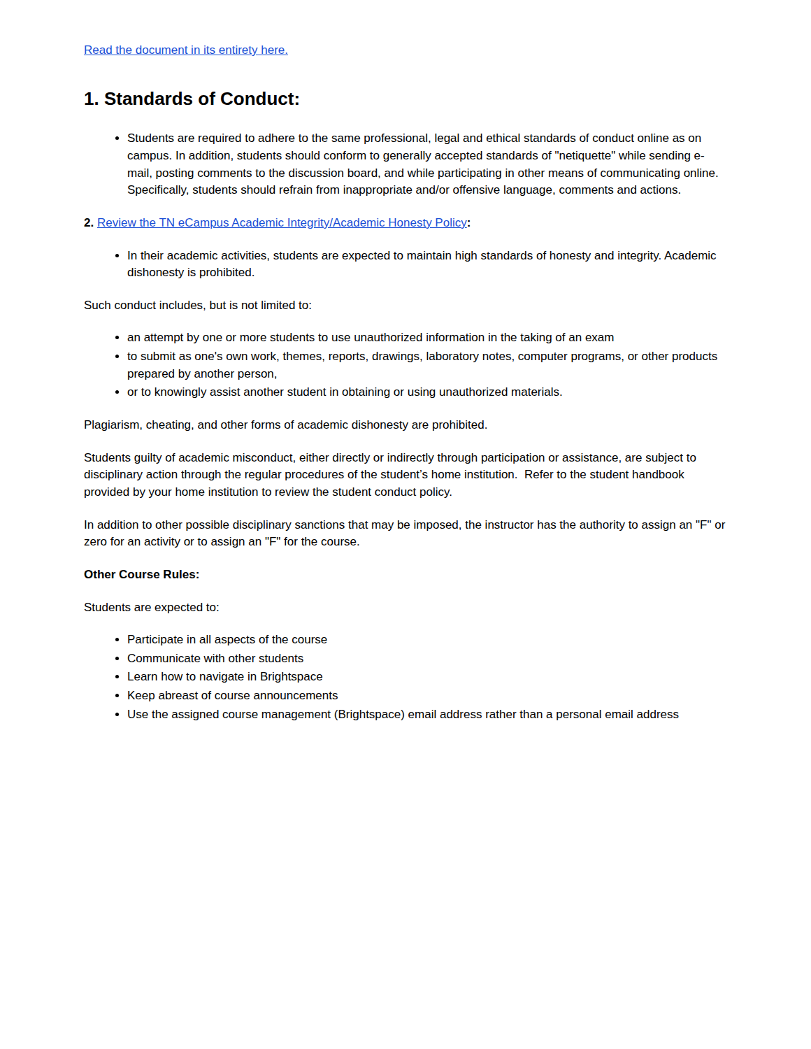Read the document in its entirety here.
1. Standards of Conduct:
Students are required to adhere to the same professional, legal and ethical standards of conduct online as on campus. In addition, students should conform to generally accepted standards of "netiquette" while sending e-mail, posting comments to the discussion board, and while participating in other means of communicating online. Specifically, students should refrain from inappropriate and/or offensive language, comments and actions.
2. Review the TN eCampus Academic Integrity/Academic Honesty Policy:
In their academic activities, students are expected to maintain high standards of honesty and integrity. Academic dishonesty is prohibited.
Such conduct includes, but is not limited to:
an attempt by one or more students to use unauthorized information in the taking of an exam
to submit as one's own work, themes, reports, drawings, laboratory notes, computer programs, or other products prepared by another person,
or to knowingly assist another student in obtaining or using unauthorized materials.
Plagiarism, cheating, and other forms of academic dishonesty are prohibited.
Students guilty of academic misconduct, either directly or indirectly through participation or assistance, are subject to disciplinary action through the regular procedures of the student’s home institution. Refer to the student handbook provided by your home institution to review the student conduct policy.
In addition to other possible disciplinary sanctions that may be imposed, the instructor has the authority to assign an "F" or zero for an activity or to assign an "F" for the course.
Other Course Rules:
Students are expected to:
Participate in all aspects of the course
Communicate with other students
Learn how to navigate in Brightspace
Keep abreast of course announcements
Use the assigned course management (Brightspace) email address rather than a personal email address